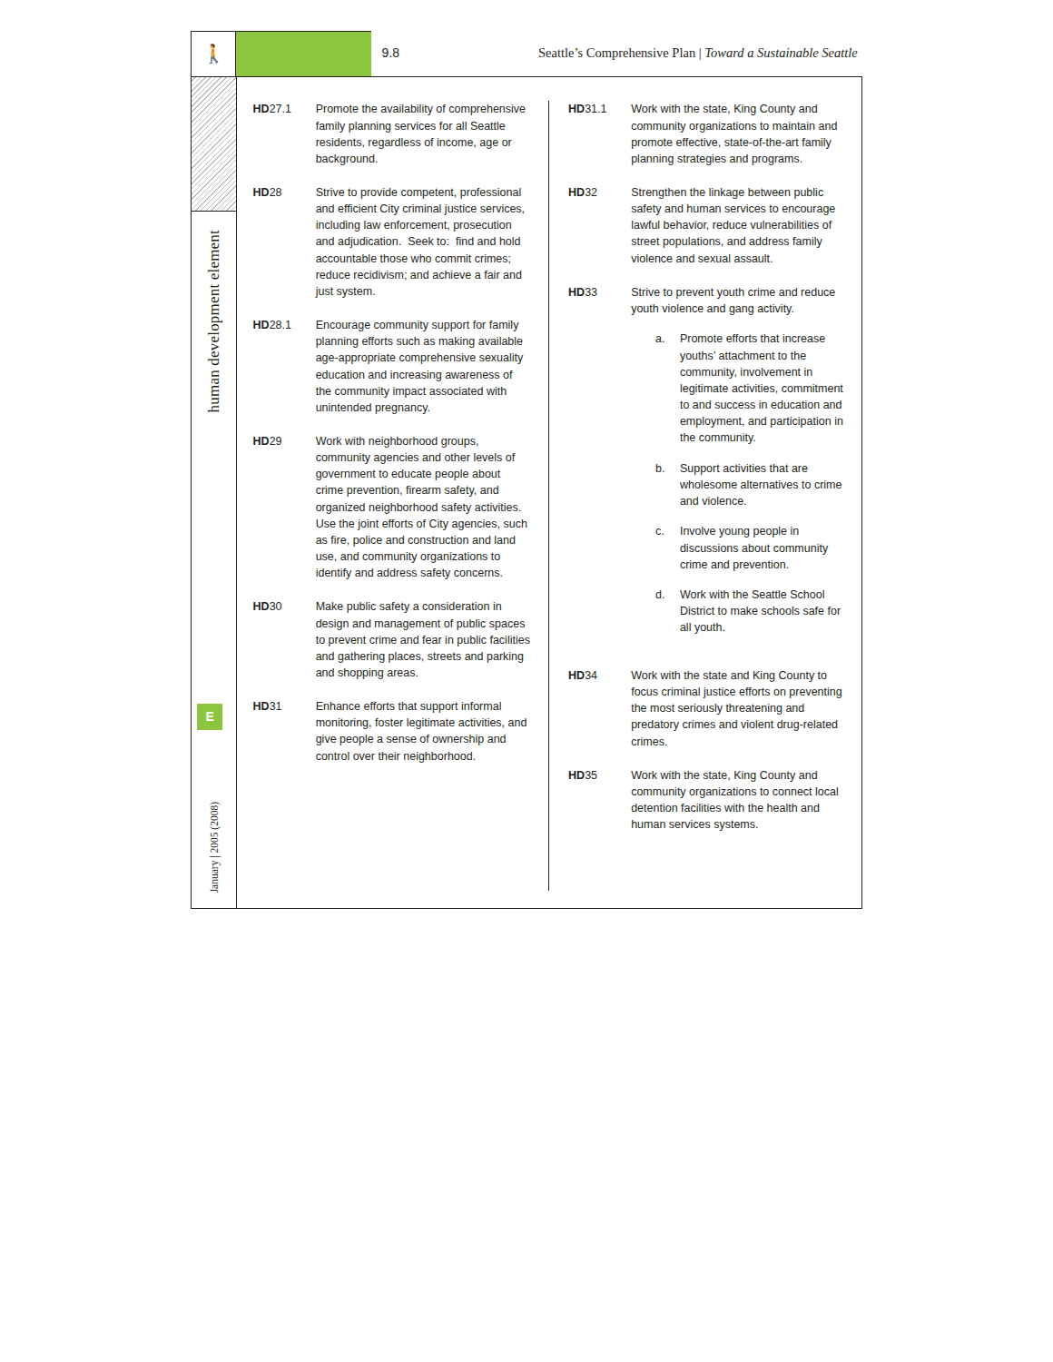🚶
9.8
Seattle’s Comprehensive Plan | Toward a Sustainable Seattle
human development element
E
January | 2005 (2008)
HD27.1
Promote the availability of comprehensive family planning services for all Seattle residents, regardless of income, age or background.
HD28
Strive to provide competent, professional and efficient City criminal justice services, including law enforcement, prosecution and adjudication. Seek to: find and hold accountable those who commit crimes; reduce recidivism; and achieve a fair and just system.
HD28.1
Encourage community support for family planning efforts such as making available age-appropriate comprehensive sexuality education and increasing awareness of the community impact associated with unintended pregnancy.
HD29
Work with neighborhood groups, community agencies and other levels of government to educate people about crime prevention, firearm safety, and organized neighborhood safety activities. Use the joint efforts of City agencies, such as fire, police and construction and land use, and community organizations to identify and address safety concerns.
HD30
Make public safety a consideration in design and management of public spaces to prevent crime and fear in public facilities and gathering places, streets and parking and shopping areas.
HD31
Enhance efforts that support informal monitoring, foster legitimate activities, and give people a sense of ownership and control over their neighborhood.
HD31.1
Work with the state, King County and community organizations to maintain and promote effective, state-of-the-art family planning strategies and programs.
HD32
Strengthen the linkage between public safety and human services to encourage lawful behavior, reduce vulnerabilities of street populations, and address family violence and sexual assault.
HD33
Strive to prevent youth crime and reduce youth violence and gang activity.
a.
Promote efforts that increase youths’ attachment to the community, involvement in legitimate activities, commitment to and success in education and employment, and participation in the community.
b.
Support activities that are wholesome alternatives to crime and violence.
c.
Involve young people in discussions about community crime and prevention.
d.
Work with the Seattle School District to make schools safe for all youth.
HD34
Work with the state and King County to focus criminal justice efforts on preventing the most seriously threatening and predatory crimes and violent drug-related crimes.
HD35
Work with the state, King County and community organizations to connect local detention facilities with the health and human services systems.